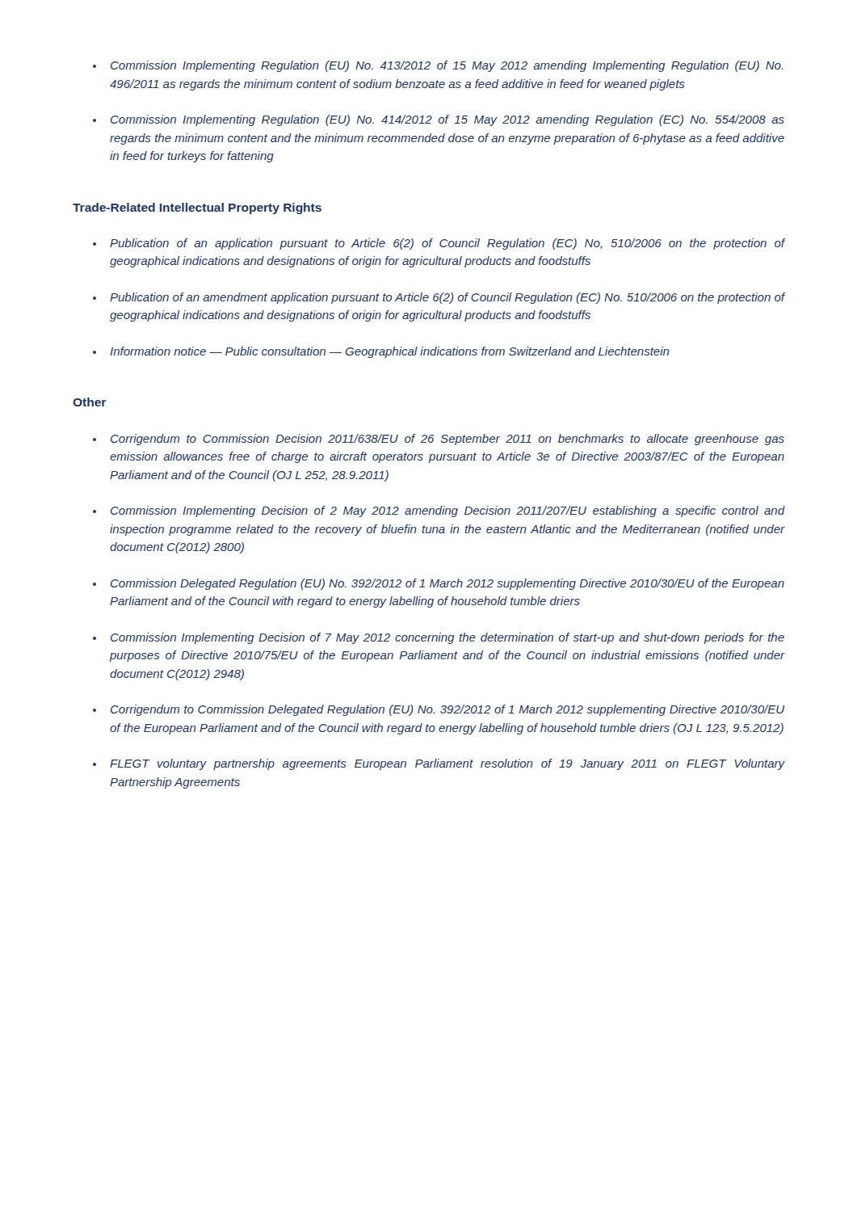Commission Implementing Regulation (EU) No. 413/2012 of 15 May 2012 amending Implementing Regulation (EU) No. 496/2011 as regards the minimum content of sodium benzoate as a feed additive in feed for weaned piglets
Commission Implementing Regulation (EU) No. 414/2012 of 15 May 2012 amending Regulation (EC) No. 554/2008 as regards the minimum content and the minimum recommended dose of an enzyme preparation of 6-phytase as a feed additive in feed for turkeys for fattening
Trade-Related Intellectual Property Rights
Publication of an application pursuant to Article 6(2) of Council Regulation (EC) No, 510/2006 on the protection of geographical indications and designations of origin for agricultural products and foodstuffs
Publication of an amendment application pursuant to Article 6(2) of Council Regulation (EC) No. 510/2006 on the protection of geographical indications and designations of origin for agricultural products and foodstuffs
Information notice — Public consultation — Geographical indications from Switzerland and Liechtenstein
Other
Corrigendum to Commission Decision 2011/638/EU of 26 September 2011 on benchmarks to allocate greenhouse gas emission allowances free of charge to aircraft operators pursuant to Article 3e of Directive 2003/87/EC of the European Parliament and of the Council (OJ L 252, 28.9.2011)
Commission Implementing Decision of 2 May 2012 amending Decision 2011/207/EU establishing a specific control and inspection programme related to the recovery of bluefin tuna in the eastern Atlantic and the Mediterranean (notified under document C(2012) 2800)
Commission Delegated Regulation (EU) No. 392/2012 of 1 March 2012 supplementing Directive 2010/30/EU of the European Parliament and of the Council with regard to energy labelling of household tumble driers
Commission Implementing Decision of 7 May 2012 concerning the determination of start-up and shut-down periods for the purposes of Directive 2010/75/EU of the European Parliament and of the Council on industrial emissions (notified under document C(2012) 2948)
Corrigendum to Commission Delegated Regulation (EU) No. 392/2012 of 1 March 2012 supplementing Directive 2010/30/EU of the European Parliament and of the Council with regard to energy labelling of household tumble driers (OJ L 123, 9.5.2012)
FLEGT voluntary partnership agreements European Parliament resolution of 19 January 2011 on FLEGT Voluntary Partnership Agreements